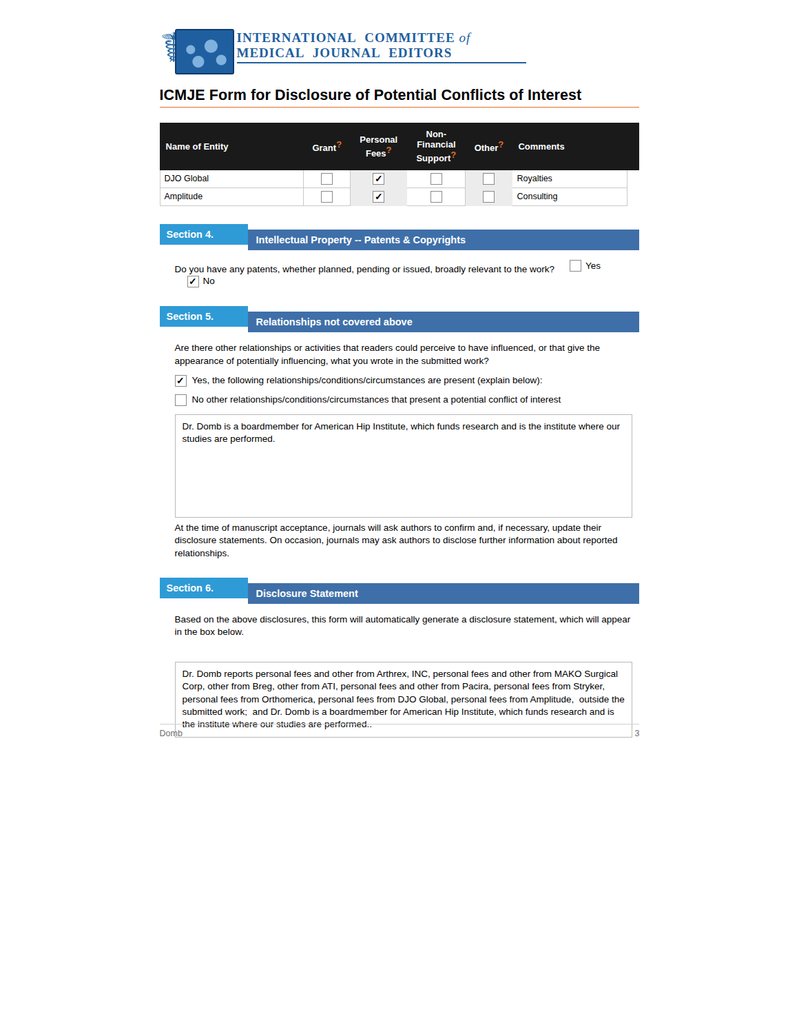☤
INTERNATIONAL COMMITTEE of
MEDICAL JOURNAL EDITORS
ICMJE Form for Disclosure of Potential Conflicts of Interest
| Name of Entity | Grant ? | Personal Fees ? | Non-Financial Support ? | Other ? | Comments | |
| --- | --- | --- | --- | --- | --- | --- |
| DJO Global | | | | | Royalties | |
| Amplitude | | | | | Consulting | |
Section 4.
Intellectual Property -- Patents & Copyrights
Do you have any patents, whether planned, pending or issued, broadly relevant to the work? Yes No
Section 5.
Relationships not covered above
Are there other relationships or activities that readers could perceive to have influenced, or that give the appearance of potentially influencing, what you wrote in the submitted work?
Yes, the following relationships/conditions/circumstances are present (explain below):
No other relationships/conditions/circumstances that present a potential conflict of interest
Dr. Domb is a boardmember for American Hip Institute, which funds research and is the institute where our studies are performed.
At the time of manuscript acceptance, journals will ask authors to confirm and, if necessary, update their disclosure statements. On occasion, journals may ask authors to disclose further information about reported relationships.
Section 6.
Disclosure Statement
Based on the above disclosures, this form will automatically generate a disclosure statement, which will appear in the box below.
Dr. Domb reports personal fees and other from Arthrex, INC, personal fees and other from MAKO Surgical Corp, other from Breg, other from ATI, personal fees and other from Pacira, personal fees from Stryker, personal fees from Orthomerica, personal fees from DJO Global, personal fees from Amplitude, outside the submitted work; and Dr. Domb is a boardmember for American Hip Institute, which funds research and is the institute where our studies are performed..
Domb
3